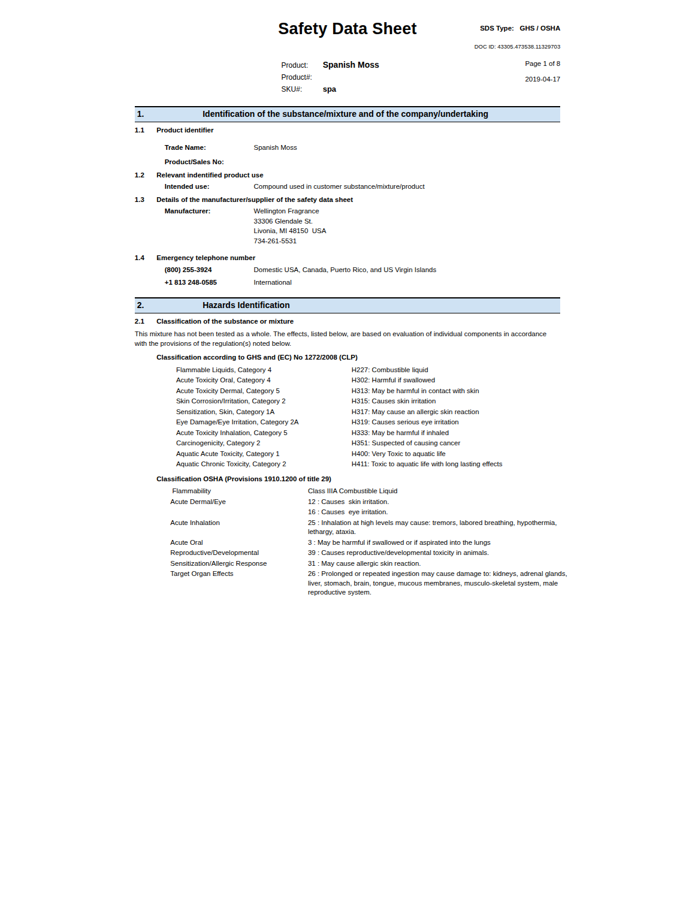SDS Type: GHS / OSHA
Safety Data Sheet
DOC ID: 43305.473538.11329703
Page 1 of 8
2019-04-17
Product: Spanish Moss
Product#:
SKU#: spa
1. Identification of the substance/mixture and of the company/undertaking
1.1 Product identifier
Trade Name: Spanish Moss
Product/Sales No:
1.2 Relevant indentified product use
Intended use: Compound used in customer substance/mixture/product
1.3 Details of the manufacturer/supplier of the safety data sheet
Manufacturer:
Wellington Fragrance
33306 Glendale St.
Livonia, MI 48150 USA
734-261-5531
1.4 Emergency telephone number
(800) 255-3924 Domestic USA, Canada, Puerto Rico, and US Virgin Islands
+1 813 248-0585 International
2. Hazards Identification
2.1 Classification of the substance or mixture
This mixture has not been tested as a whole. The effects, listed below, are based on evaluation of individual components in accordance with the provisions of the regulation(s) noted below.
Classification according to GHS and (EC) No 1272/2008 (CLP)
| Flammable Liquids, Category 4 | H227: Combustible liquid |
| Acute Toxicity Oral, Category 4 | H302: Harmful if swallowed |
| Acute Toxicity Dermal, Category 5 | H313: May be harmful in contact with skin |
| Skin Corrosion/Irritation, Category 2 | H315: Causes skin irritation |
| Sensitization, Skin, Category 1A | H317: May cause an allergic skin reaction |
| Eye Damage/Eye Irritation, Category 2A | H319: Causes serious eye irritation |
| Acute Toxicity Inhalation, Category 5 | H333: May be harmful if inhaled |
| Carcinogenicity, Category 2 | H351: Suspected of causing cancer |
| Aquatic Acute Toxicity, Category 1 | H400: Very Toxic to aquatic life |
| Aquatic Chronic Toxicity, Category 2 | H411: Toxic to aquatic life with long lasting effects |
Classification OSHA (Provisions 1910.1200 of title 29)
| Flammability | Class IIIA Combustible Liquid |
| Acute Dermal/Eye | 12 : Causes skin irritation. |
| | 16 : Causes eye irritation. |
| Acute Inhalation | 25 : Inhalation at high levels may cause: tremors, labored breathing, hypothermia, lethargy, ataxia. |
| Acute Oral | 3 : May be harmful if swallowed or if aspirated into the lungs |
| Reproductive/Developmental | 39 : Causes reproductive/developmental toxicity in animals. |
| Sensitization/Allergic Response | 31 : May cause allergic skin reaction. |
| Target Organ Effects | 26 : Prolonged or repeated ingestion may cause damage to: kidneys, adrenal glands, liver, stomach, brain, tongue, mucous membranes, musculo-skeletal system, male reproductive system. |